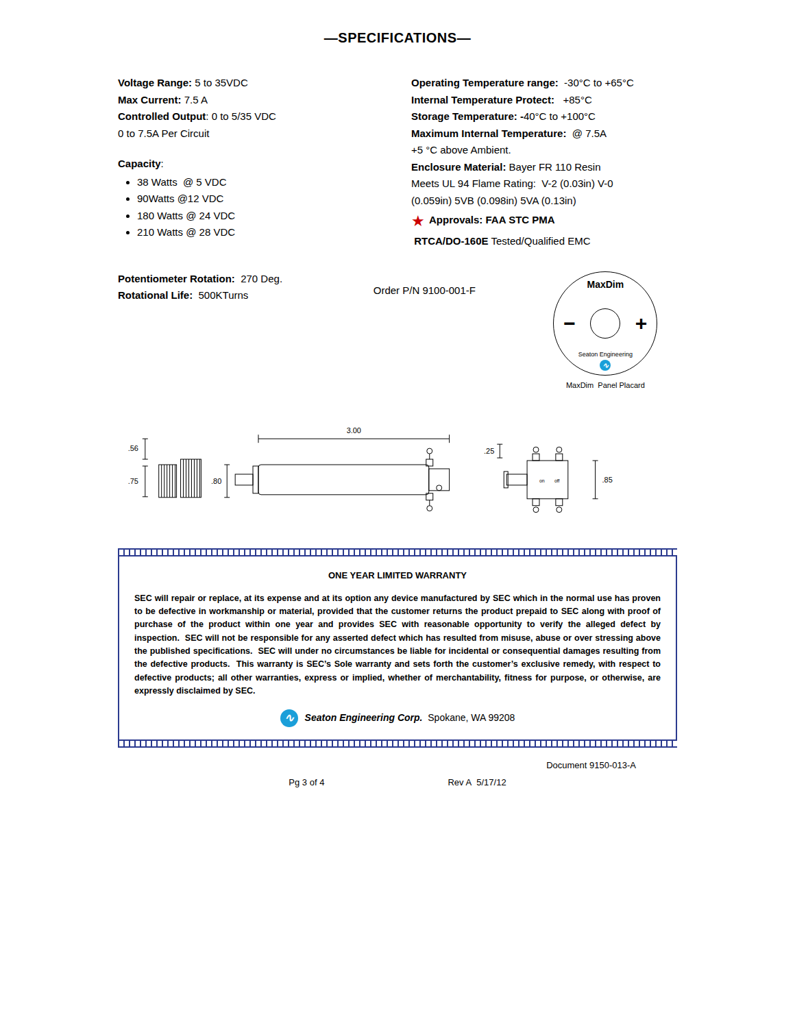—SPECIFICATIONS—
Voltage Range: 5 to 35VDC
Max Current: 7.5 A
Controlled Output: 0 to 5/35 VDC
0 to 7.5A Per Circuit
Capacity:
38 Watts @ 5 VDC
90Watts @12 VDC
180 Watts @ 24 VDC
210 Watts @ 28 VDC
Operating Temperature range: -30°C to +65°C
Internal Temperature Protect: +85°C
Storage Temperature: -40°C to +100°C
Maximum Internal Temperature: @ 7.5A
+5 °C above Ambient.
Enclosure Material: Bayer FR 110 Resin
Meets UL 94 Flame Rating: V-2 (0.03in) V-0
(0.059in) 5VB (0.098in) 5VA (0.13in)
★Approvals: FAA STC PMA
RTCA/DO-160E Tested/Qualified EMC
Potentiometer Rotation: 270 Deg.
Rotational Life: 500KTurns
Order P/N 9100-001-F
MaxDim
−
+
Seaton Engineering
∿
MaxDim Panel Placard
.56 .75 .80 3.00 .25 on off .85
ONE YEAR LIMITED WARRANTY
SEC will repair or replace, at its expense and at its option any device manufactured by SEC which in the normal use has proven to be defective in workmanship or material, provided that the customer returns the product prepaid to SEC along with proof of purchase of the product within one year and provides SEC with reasonable opportunity to verify the alleged defect by inspection. SEC will not be responsible for any asserted defect which has resulted from misuse, abuse or over stressing above the published specifications. SEC will under no circumstances be liable for incidental or consequential damages resulting from the defective products. This warranty is SEC’s Sole warranty and sets forth the customer’s exclusive remedy, with respect to defective products; all other warranties, express or implied, whether of merchantability, fitness for purpose, or otherwise, are expressly disclaimed by SEC.
∿
Seaton Engineering Corp. Spokane, WA 99208
Document 9150-013-A
Pg 3 of 4
Rev A 5/17/12